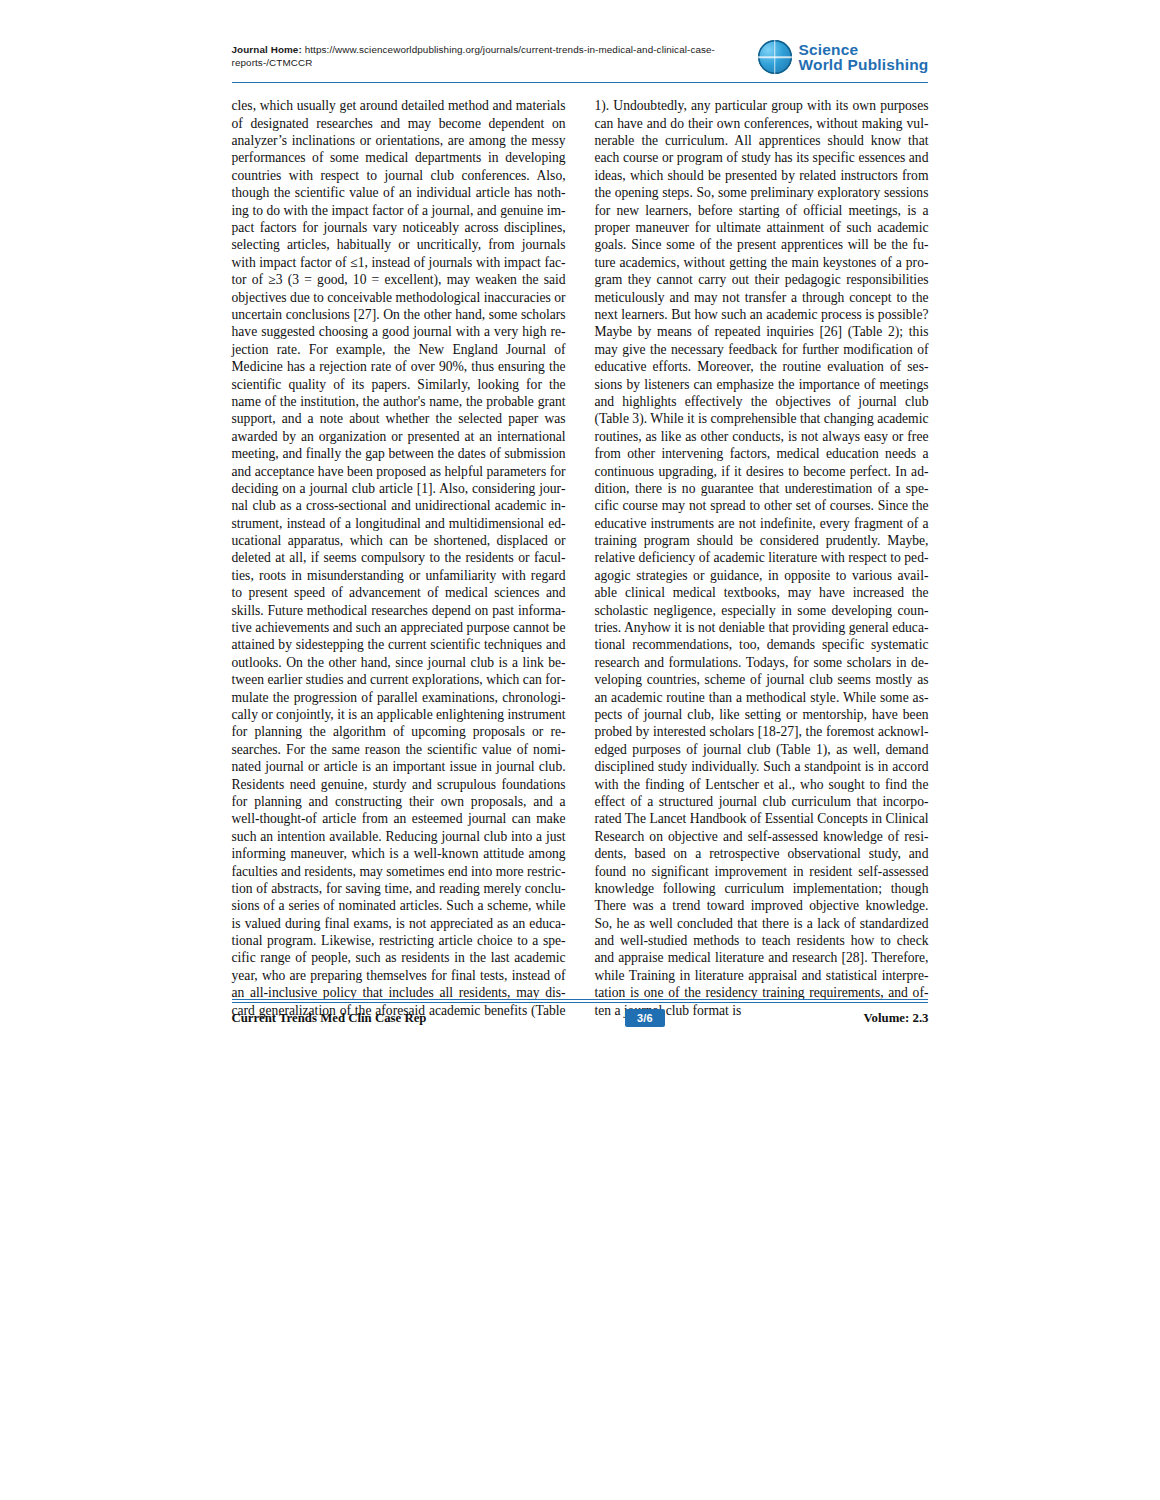Journal Home: https://www.scienceworldpublishing.org/journals/current-trends-in-medical-and-clinical-case-reports-/CTMCCR
Science World Publishing
cles, which usually get around detailed method and materials of designated researches and may become dependent on analyzer’s inclinations or orientations, are among the messy performances of some medical departments in developing countries with respect to journal club conferences. Also, though the scientific value of an individual article has nothing to do with the impact factor of a journal, and genuine impact factors for journals vary noticeably across disciplines, selecting articles, habitually or uncritically, from journals with impact factor of ≤1, instead of journals with impact factor of ≥3 (3 = good, 10 = excellent), may weaken the said objectives due to conceivable methodological inaccuracies or uncertain conclusions [27]. On the other hand, some scholars have suggested choosing a good journal with a very high rejection rate. For example, the New England Journal of Medicine has a rejection rate of over 90%, thus ensuring the scientific quality of its papers. Similarly, looking for the name of the institution, the author's name, the probable grant support, and a note about whether the selected paper was awarded by an organization or presented at an international meeting, and finally the gap between the dates of submission and acceptance have been proposed as helpful parameters for deciding on a journal club article [1]. Also, considering journal club as a cross-sectional and unidirectional academic instrument, instead of a longitudinal and multidimensional educational apparatus, which can be shortened, displaced or deleted at all, if seems compulsory to the residents or faculties, roots in misunderstanding or unfamiliarity with regard to present speed of advancement of medical sciences and skills. Future methodical researches depend on past informative achievements and such an appreciated purpose cannot be attained by sidestepping the current scientific techniques and outlooks. On the other hand, since journal club is a link between earlier studies and current explorations, which can formulate the progression of parallel examinations, chronologically or conjointly, it is an applicable enlightening instrument for planning the algorithm of upcoming proposals or researches. For the same reason the scientific value of nominated journal or article is an important issue in journal club. Residents need genuine, sturdy and scrupulous foundations for planning and constructing their own proposals, and a well-thought-of article from an esteemed journal can make such an intention available. Reducing journal club into a just informing maneuver, which is a well-known attitude among faculties and residents, may sometimes end into more restriction of abstracts, for saving time, and reading merely conclusions of a series of nominated articles. Such a scheme, while is valued during final exams, is not appreciated as an educational program. Likewise, restricting article choice to a specific range of people, such as residents in the last academic year, who are preparing themselves for final tests, instead of an all-inclusive policy that includes all residents, may discard generalization of the aforesaid academic benefits (Table 1). Undoubtedly, any particular group with its own purposes can have and do their own conferences, without making vulnerable the curriculum. All apprentices should know that each course or program of study has its specific essences and ideas, which should be presented by related instructors from the opening steps. So, some preliminary exploratory sessions for new learners, before starting of official meetings, is a proper maneuver for ultimate attainment of such academic goals. Since some of the present apprentices will be the future academics, without getting the main keystones of a program they cannot carry out their pedagogic responsibilities meticulously and may not transfer a through concept to the next learners. But how such an academic process is possible? Maybe by means of repeated inquiries [26] (Table 2); this may give the necessary feedback for further modification of educative efforts. Moreover, the routine evaluation of sessions by listeners can emphasize the importance of meetings and highlights effectively the objectives of journal club (Table 3). While it is comprehensible that changing academic routines, as like as other conducts, is not always easy or free from other intervening factors, medical education needs a continuous upgrading, if it desires to become perfect. In addition, there is no guarantee that underestimation of a specific course may not spread to other set of courses. Since the educative instruments are not indefinite, every fragment of a training program should be considered prudently. Maybe, relative deficiency of academic literature with respect to pedagogic strategies or guidance, in opposite to various available clinical medical textbooks, may have increased the scholastic negligence, especially in some developing countries. Anyhow it is not deniable that providing general educational recommendations, too, demands specific systematic research and formulations. Todays, for some scholars in developing countries, scheme of journal club seems mostly as an academic routine than a methodical style. While some aspects of journal club, like setting or mentorship, have been probed by interested scholars [18-27], the foremost acknowledged purposes of journal club (Table 1), as well, demand disciplined study individually. Such a standpoint is in accord with the finding of Lentscher et al., who sought to find the effect of a structured journal club curriculum that incorporated The Lancet Handbook of Essential Concepts in Clinical Research on objective and self-assessed knowledge of residents, based on a retrospective observational study, and found no significant improvement in resident self-assessed knowledge following curriculum implementation; though There was a trend toward improved objective knowledge. So, he as well concluded that there is a lack of standardized and well-studied methods to teach residents how to check and appraise medical literature and research [28]. Therefore, while Training in literature appraisal and statistical interpretation is one of the residency training requirements, and often a journal club format is
Current Trends Med Clin Case Rep
3/6
Volume: 2.3